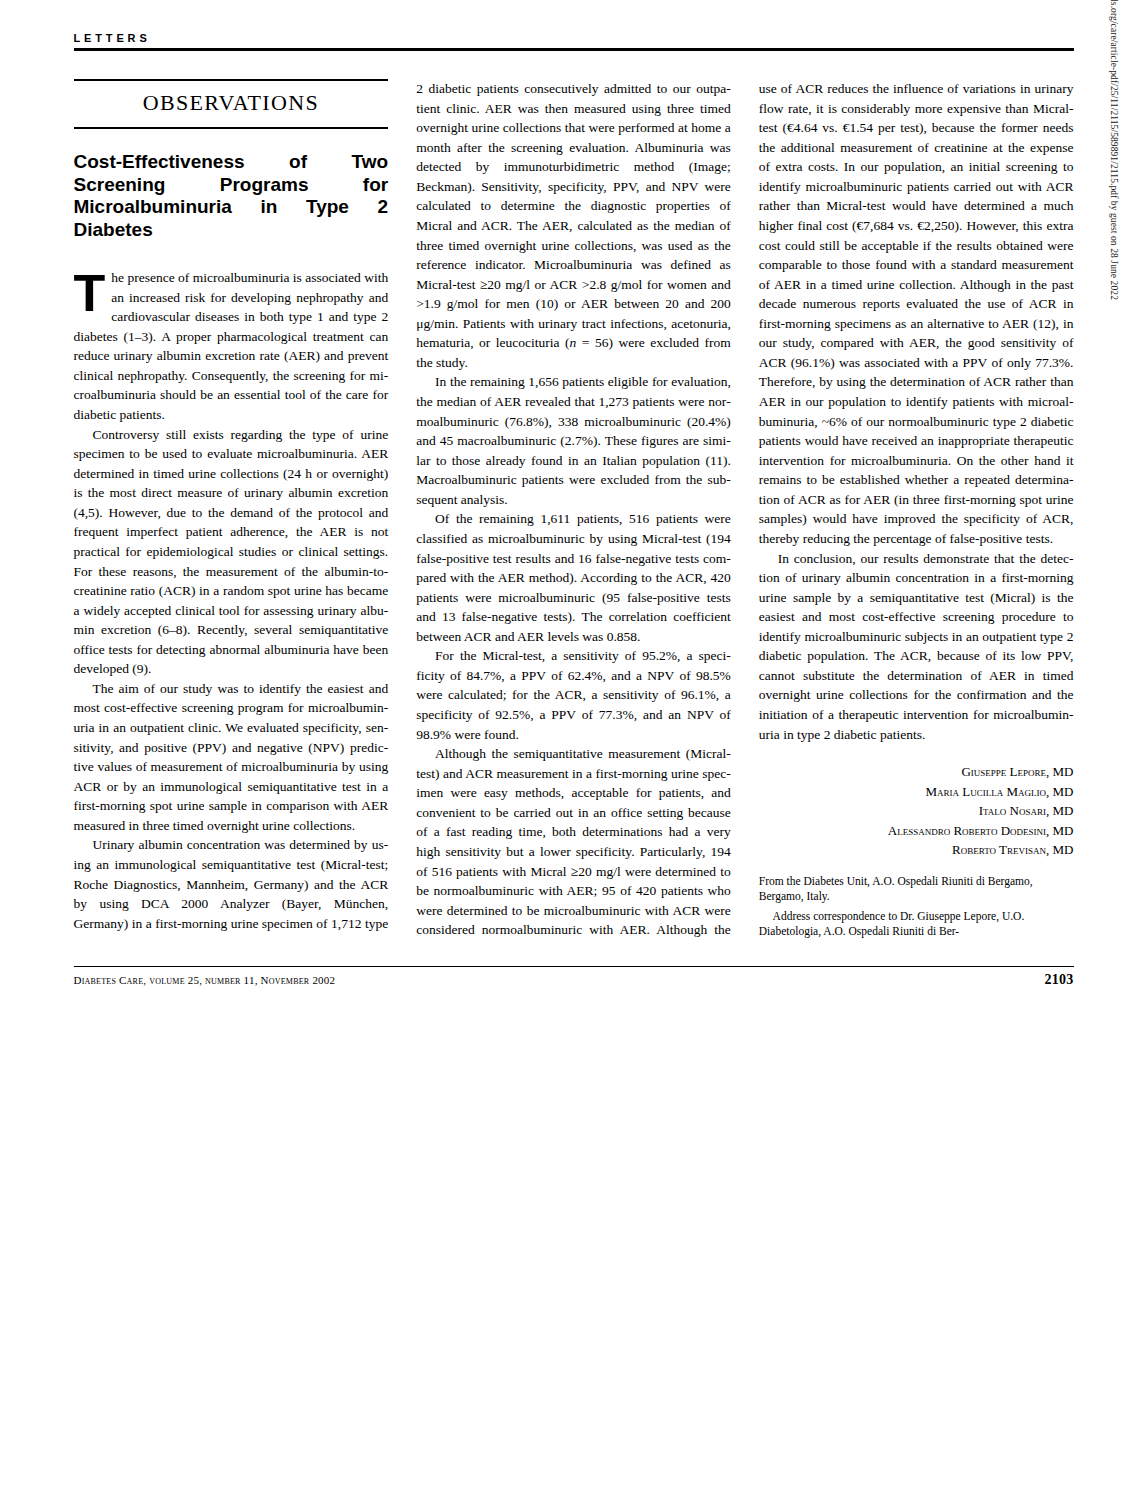Letters
OBSERVATIONS
Cost-Effectiveness of Two Screening Programs for Microalbuminuria in Type 2 Diabetes
The presence of microalbuminuria is associated with an increased risk for developing nephropathy and cardiovascular diseases in both type 1 and type 2 diabetes (1–3). A proper pharmacological treatment can reduce urinary albumin excretion rate (AER) and prevent clinical nephropathy. Consequently, the screening for microalbuminuria should be an essential tool of the care for diabetic patients.
Controversy still exists regarding the type of urine specimen to be used to evaluate microalbuminuria. AER determined in timed urine collections (24 h or overnight) is the most direct measure of urinary albumin excretion (4,5). However, due to the demand of the protocol and frequent imperfect patient adherence, the AER is not practical for epidemiological studies or clinical settings. For these reasons, the measurement of the albumin-to-creatinine ratio (ACR) in a random spot urine has became a widely accepted clinical tool for assessing urinary albumin excretion (6–8). Recently, several semiquantitative office tests for detecting abnormal albuminuria have been developed (9).
The aim of our study was to identify the easiest and most cost-effective screening program for microalbuminuria in an outpatient clinic. We evaluated specificity, sensitivity, and positive (PPV) and negative (NPV) predictive values of measurement of microalbuminuria by using ACR or by an immunological semiquantitative test in a first-morning spot urine sample in comparison with AER measured in three timed overnight urine collections.
Urinary albumin concentration was determined by using an immunological semiquantitative test (Micral-test; Roche Diagnostics, Mannheim, Germany) and the ACR by using DCA 2000 Analyzer (Bayer, München, Germany) in a first-morning urine specimen of 1,712 type 2 diabetic patients consecutively admitted to our outpatient clinic. AER was then measured using three timed overnight urine collections that were performed at home a month after the screening evaluation. Albuminuria was detected by immunoturbidimetric method (Image; Beckman). Sensitivity, specificity, PPV, and NPV were calculated to determine the diagnostic properties of Micral and ACR. The AER, calculated as the median of three timed overnight urine collections, was used as the reference indicator. Microalbuminuria was defined as Micral-test ≥20 mg/l or ACR >2.8 g/mol for women and >1.9 g/mol for men (10) or AER between 20 and 200 μg/min. Patients with urinary tract infections, acetonuria, hematuria, or leucocituria (n = 56) were excluded from the study.
In the remaining 1,656 patients eligible for evaluation, the median of AER revealed that 1,273 patients were normoalbuminuric (76.8%), 338 microalbuminuric (20.4%) and 45 macroalbuminuric (2.7%). These figures are similar to those already found in an Italian population (11). Macroalbuminuric patients were excluded from the subsequent analysis.
Of the remaining 1,611 patients, 516 patients were classified as microalbuminuric by using Micral-test (194 false-positive test results and 16 false-negative tests compared with the AER method). According to the ACR, 420 patients were microalbuminuric (95 false-positive tests and 13 false-negative tests). The correlation coefficient between ACR and AER levels was 0.858.
For the Micral-test, a sensitivity of 95.2%, a specificity of 84.7%, a PPV of 62.4%, and a NPV of 98.5% were calculated; for the ACR, a sensitivity of 96.1%, a specificity of 92.5%, a PPV of 77.3%, and an NPV of 98.9% were found.
Although the semiquantitative measurement (Micral-test) and ACR measurement in a first-morning urine specimen were easy methods, acceptable for patients, and convenient to be carried out in an office setting because of a fast reading time, both determinations had a very high sensitivity but a lower specificity. Particularly, 194 of 516 patients with Micral ≥20 mg/l were determined to be normoalbuminuric with AER; 95 of 420 patients who were determined to be microalbuminuric with ACR were considered normoalbuminuric with AER. Although the use of ACR reduces the influence of variations in urinary flow rate, it is considerably more expensive than Micral-test (€4.64 vs. €1.54 per test), because the former needs the additional measurement of creatinine at the expense of extra costs. In our population, an initial screening to identify microalbuminuric patients carried out with ACR rather than Micral-test would have determined a much higher final cost (€7,684 vs. €2,250). However, this extra cost could still be acceptable if the results obtained were comparable to those found with a standard measurement of AER in a timed urine collection. Although in the past decade numerous reports evaluated the use of ACR in first-morning specimens as an alternative to AER (12), in our study, compared with AER, the good sensitivity of ACR (96.1%) was associated with a PPV of only 77.3%. Therefore, by using the determination of ACR rather than AER in our population to identify patients with microalbuminuria, ~6% of our normoalbuminuric type 2 diabetic patients would have received an inappropriate therapeutic intervention for microalbuminuria. On the other hand it remains to be established whether a repeated determination of ACR as for AER (in three first-morning spot urine samples) would have improved the specificity of ACR, thereby reducing the percentage of false-positive tests.
In conclusion, our results demonstrate that the detection of urinary albumin concentration in a first-morning urine sample by a semiquantitative test (Micral) is the easiest and most cost-effective screening procedure to identify microalbuminuric subjects in an outpatient type 2 diabetic population. The ACR, because of its low PPV, cannot substitute the determination of AER in timed overnight urine collections for the confirmation and the initiation of a therapeutic intervention for microalbuminuria in type 2 diabetic patients.
Giuseppe Lepore, MD
Maria Lucilla Maglio, MD
Italo Nosari, MD
Alessandro Roberto Dodesini, MD
Roberto Trevisan, MD
From the Diabetes Unit, A.O. Ospedali Riuniti di Bergamo, Bergamo, Italy.
Address correspondence to Dr. Giuseppe Lepore, U.O. Diabetologia, A.O. Ospedali Riuniti di Ber-
Downloaded from http://diabetesjournals.org/care/article-pdf/25/11/2115/589891/2115.pdf by guest on 28 June 2022
Diabetes Care, volume 25, number 11, November 2002
2103